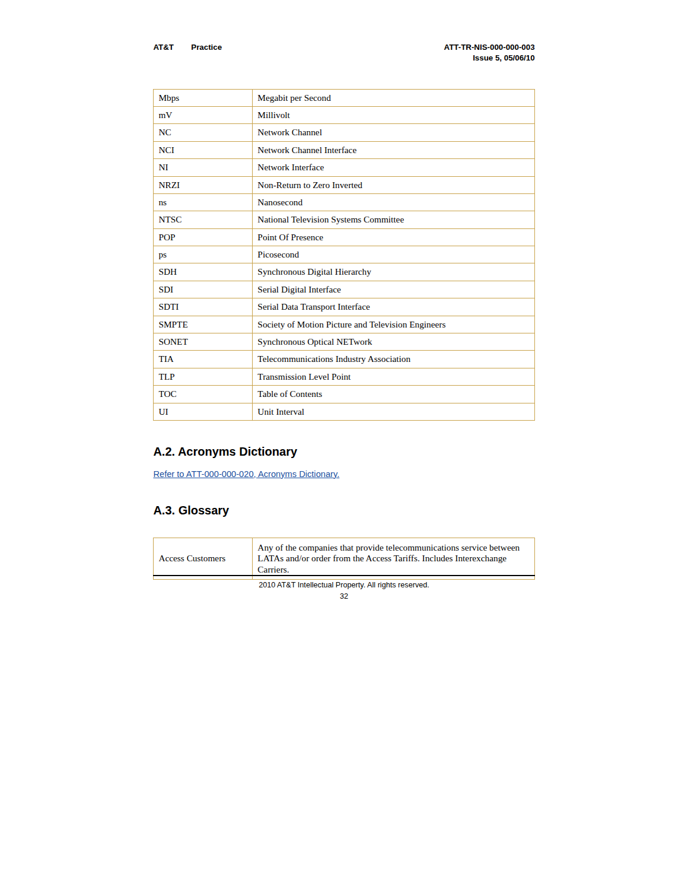AT&TPractice
ATT-TR-NIS-000-000-003 Issue 5, 05/06/10
| Mbps | Megabit per Second |
| mV | Millivolt |
| NC | Network Channel |
| NCI | Network Channel Interface |
| NI | Network Interface |
| NRZI | Non-Return to Zero Inverted |
| ns | Nanosecond |
| NTSC | National Television Systems Committee |
| POP | Point Of Presence |
| ps | Picosecond |
| SDH | Synchronous Digital Hierarchy |
| SDI | Serial Digital Interface |
| SDTI | Serial Data Transport Interface |
| SMPTE | Society of Motion Picture and Television Engineers |
| SONET | Synchronous Optical NETwork |
| TIA | Telecommunications Industry Association |
| TLP | Transmission Level Point |
| TOC | Table of Contents |
| UI | Unit Interval |
A.2. Acronyms Dictionary
Refer to ATT-000-000-020, Acronyms Dictionary.
A.3. Glossary
| Access Customers | Any of the companies that provide telecommunications service between LATAs and/or order from the Access Tariffs. Includes Interexchange Carriers. |
2010 AT&T Intellectual Property. All rights reserved.
32